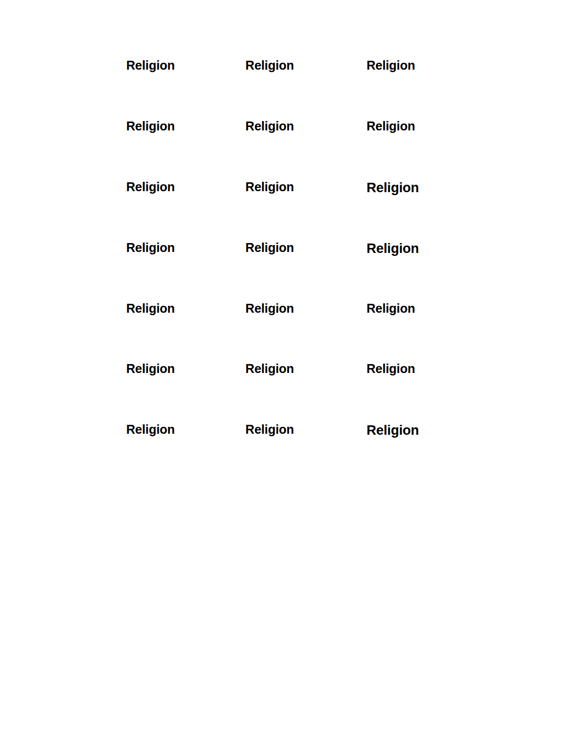| Religion | Religion | Religion |
| Religion | Religion | Religion |
| Religion | Religion | Religion |
| Religion | Religion | Religion |
| Religion | Religion | Religion |
| Religion | Religion | Religion |
| Religion | Religion | Religion |